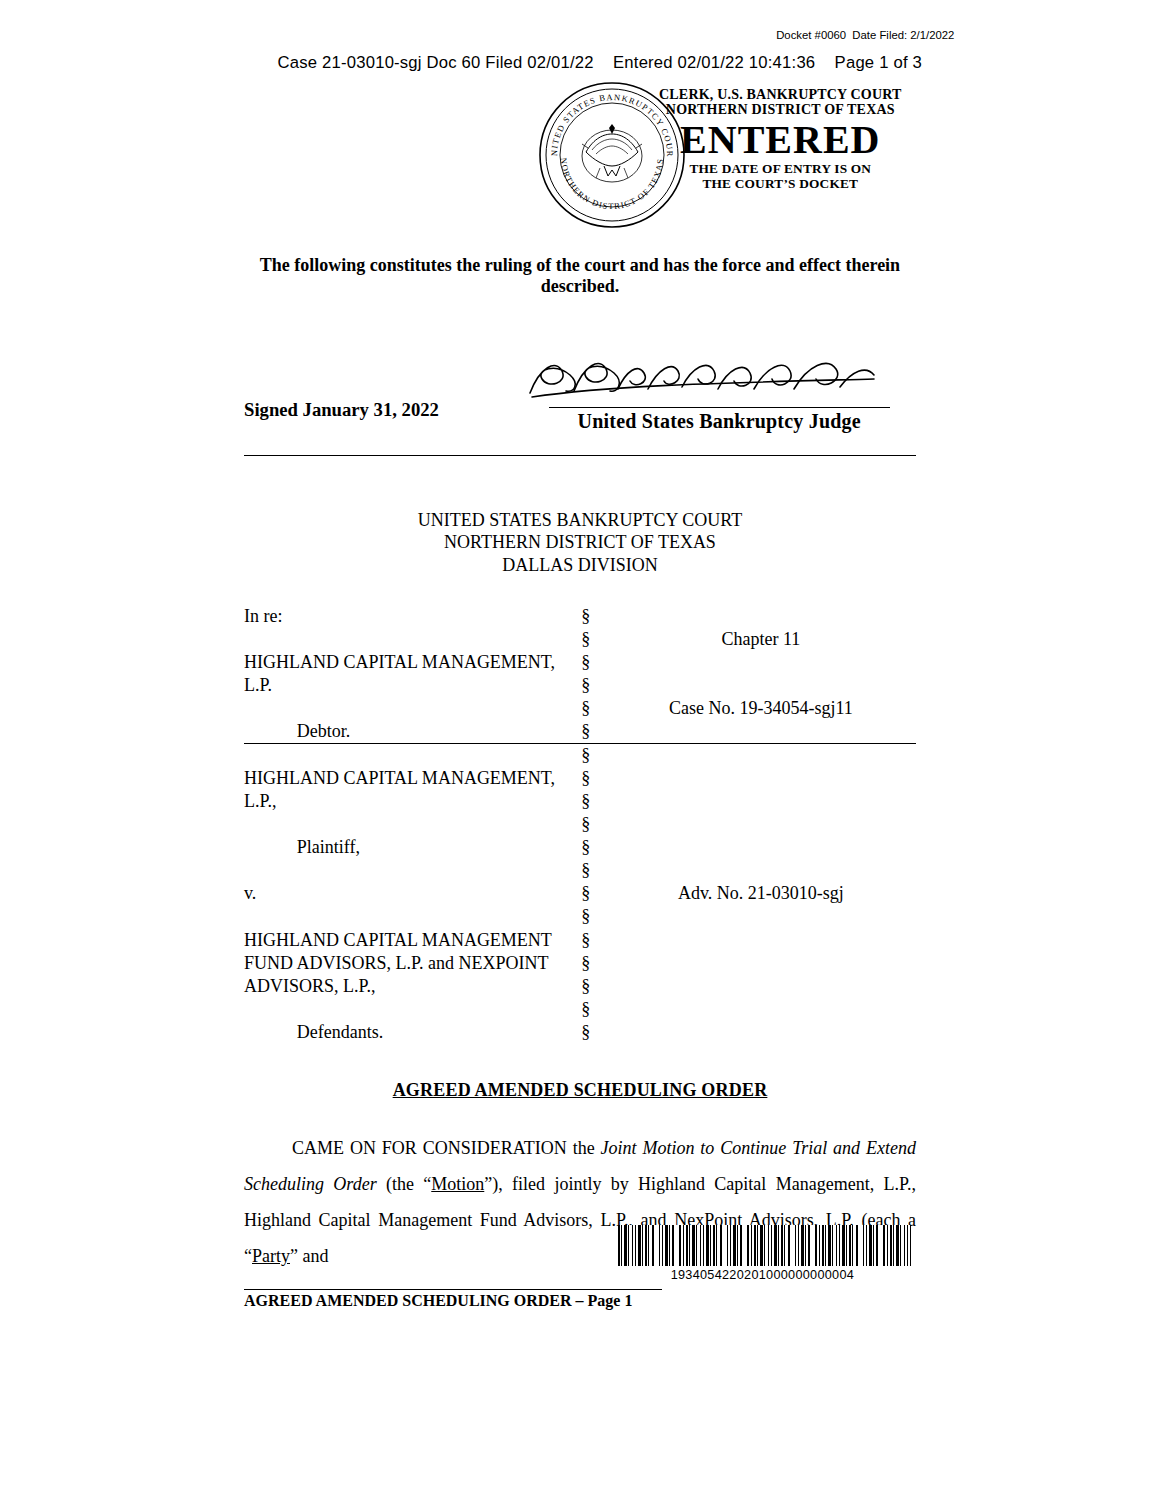Case 21-03010-sgj Doc 60 Filed 02/01/22 Entered 02/01/22 10:41:36 Page 1 of 3
Docket #0060 Date Filed: 2/1/2022
UNITED STATES BANKRUPTCY COURT NORTHERN DISTRICT OF TEXAS
CLERK, U.S. BANKRUPTCY COURT
NORTHERN DISTRICT OF TEXAS
ENTERED
THE DATE OF ENTRY IS ON
THE COURT’S DOCKET
The following constitutes the ruling of the court and has the force and effect therein described.
Signed January 31, 2022
United States Bankruptcy Judge
UNITED STATES BANKRUPTCY COURT
NORTHERN DISTRICT OF TEXAS
DALLAS DIVISION
| In re: | § | |
| | § | Chapter 11 |
| HIGHLAND CAPITAL MANAGEMENT, | § | |
| L.P. | § | |
| | § | Case No. 19-34054-sgj11 |
| Debtor. | § | |
| | § | |
| HIGHLAND CAPITAL MANAGEMENT, | § | |
| L.P., | § | |
| | § | |
| Plaintiff, | § | |
| | § | |
| v. | § | Adv. No. 21-03010-sgj |
| | § | |
| HIGHLAND CAPITAL MANAGEMENT | § | |
| FUND ADVISORS, L.P. and NEXPOINT | § | |
| ADVISORS, L.P., | § | |
| | § | |
| Defendants. | § | |
AGREED AMENDED SCHEDULING ORDER
CAME ON FOR CONSIDERATION the Joint Motion to Continue Trial and Extend Scheduling Order (the “Motion”), filed jointly by Highland Capital Management, L.P., Highland Capital Management Fund Advisors, L.P., and NexPoint Advisors, L.P. (each a “Party” and
AGREED AMENDED SCHEDULING ORDER – Page 1
1934054220201000000000004